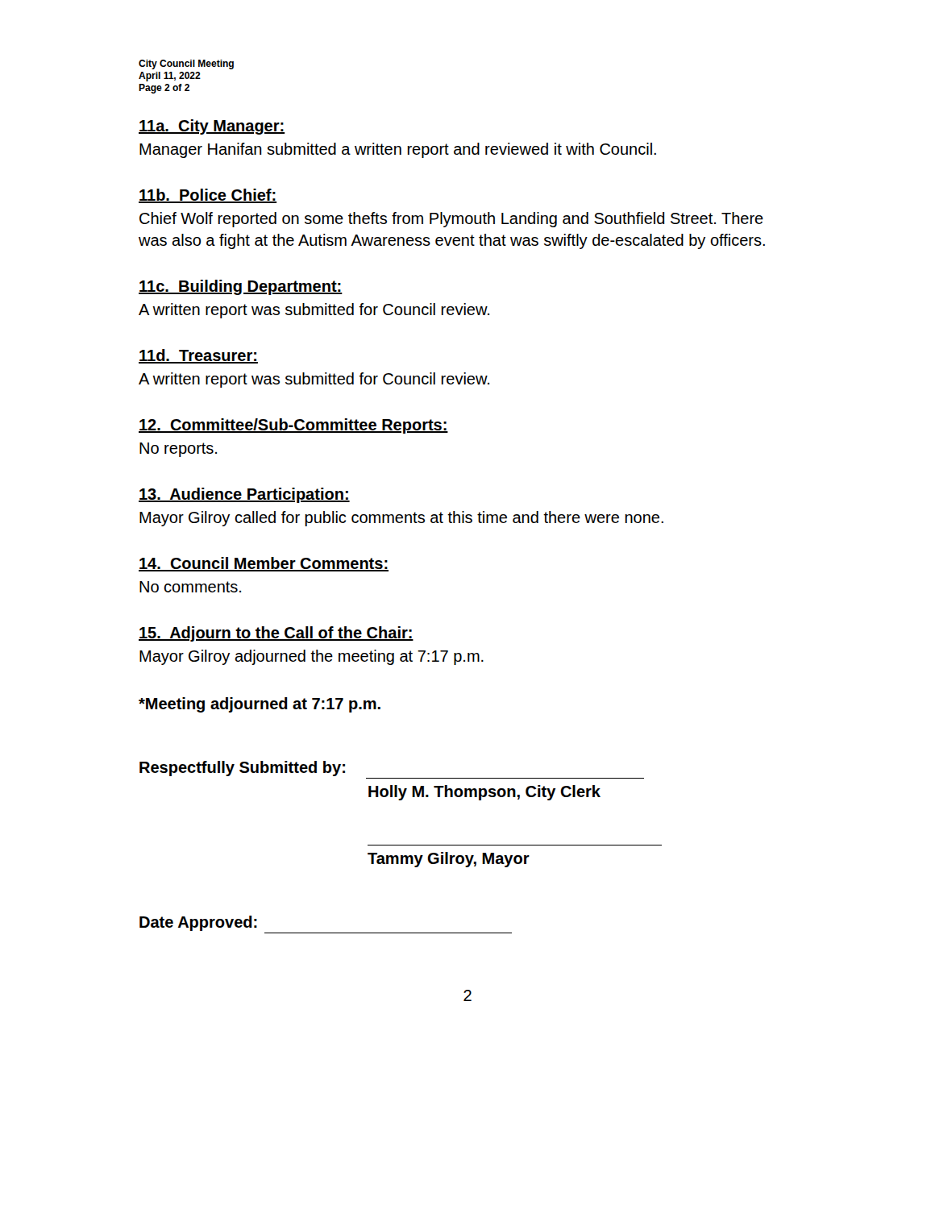City Council Meeting
April 11, 2022
Page 2 of 2
11a. City Manager:
Manager Hanifan submitted a written report and reviewed it with Council.
11b. Police Chief:
Chief Wolf reported on some thefts from Plymouth Landing and Southfield Street. There was also a fight at the Autism Awareness event that was swiftly de-escalated by officers.
11c. Building Department:
A written report was submitted for Council review.
11d. Treasurer:
A written report was submitted for Council review.
12. Committee/Sub-Committee Reports:
No reports.
13. Audience Participation:
Mayor Gilroy called for public comments at this time and there were none.
14. Council Member Comments:
No comments.
15. Adjourn to the Call of the Chair:
Mayor Gilroy adjourned the meeting at 7:17 p.m.
*Meeting adjourned at 7:17 p.m.
Respectfully Submitted by:
Holly M. Thompson, City Clerk
Tammy Gilroy, Mayor
Date Approved:
2